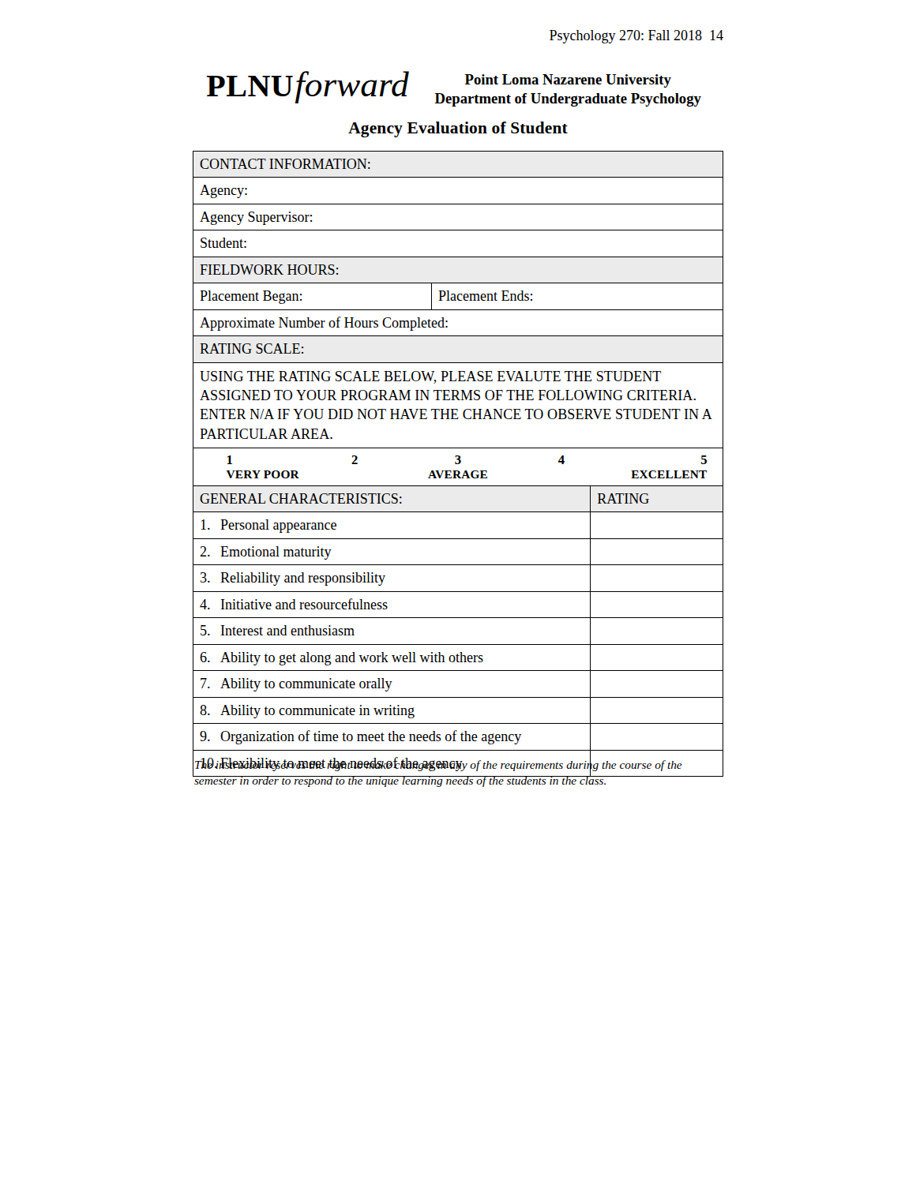Psychology 270: Fall 2018 14
PLNUforward
Point Loma Nazarene University
Department of Undergraduate Psychology
Agency Evaluation of Student
| CONTACT INFORMATION: |
| Agency: |
| Agency Supervisor: |
| Student: |
| FIELDWORK HOURS: |
| Placement Began: | Placement Ends: |
| Approximate Number of Hours Completed: |
| RATING SCALE: |
| USING THE RATING SCALE BELOW, PLEASE EVALUTE THE STUDENT ASSIGNED TO YOUR PROGRAM IN TERMS OF THE FOLLOWING CRITERIA. ENTER N/A IF YOU DID NOT HAVE THE CHANCE TO OBSERVE STUDENT IN A PARTICULAR AREA. |
| 1 VERY POOR 2 3 AVERAGE 4 5 EXCELLENT |
| GENERAL CHARACTERISTICS: | RATING |
| 1. Personal appearance | |
| 2. Emotional maturity | |
| 3. Reliability and responsibility | |
| 4. Initiative and resourcefulness | |
| 5. Interest and enthusiasm | |
| 6. Ability to get along and work well with others | |
| 7. Ability to communicate orally | |
| 8. Ability to communicate in writing | |
| 9. Organization of time to meet the needs of the agency | |
| 10. Flexibility to meet the needs of the agency | |
The instructor reserves the right to make changes in any of the requirements during the course of the semester in order to respond to the unique learning needs of the students in the class.